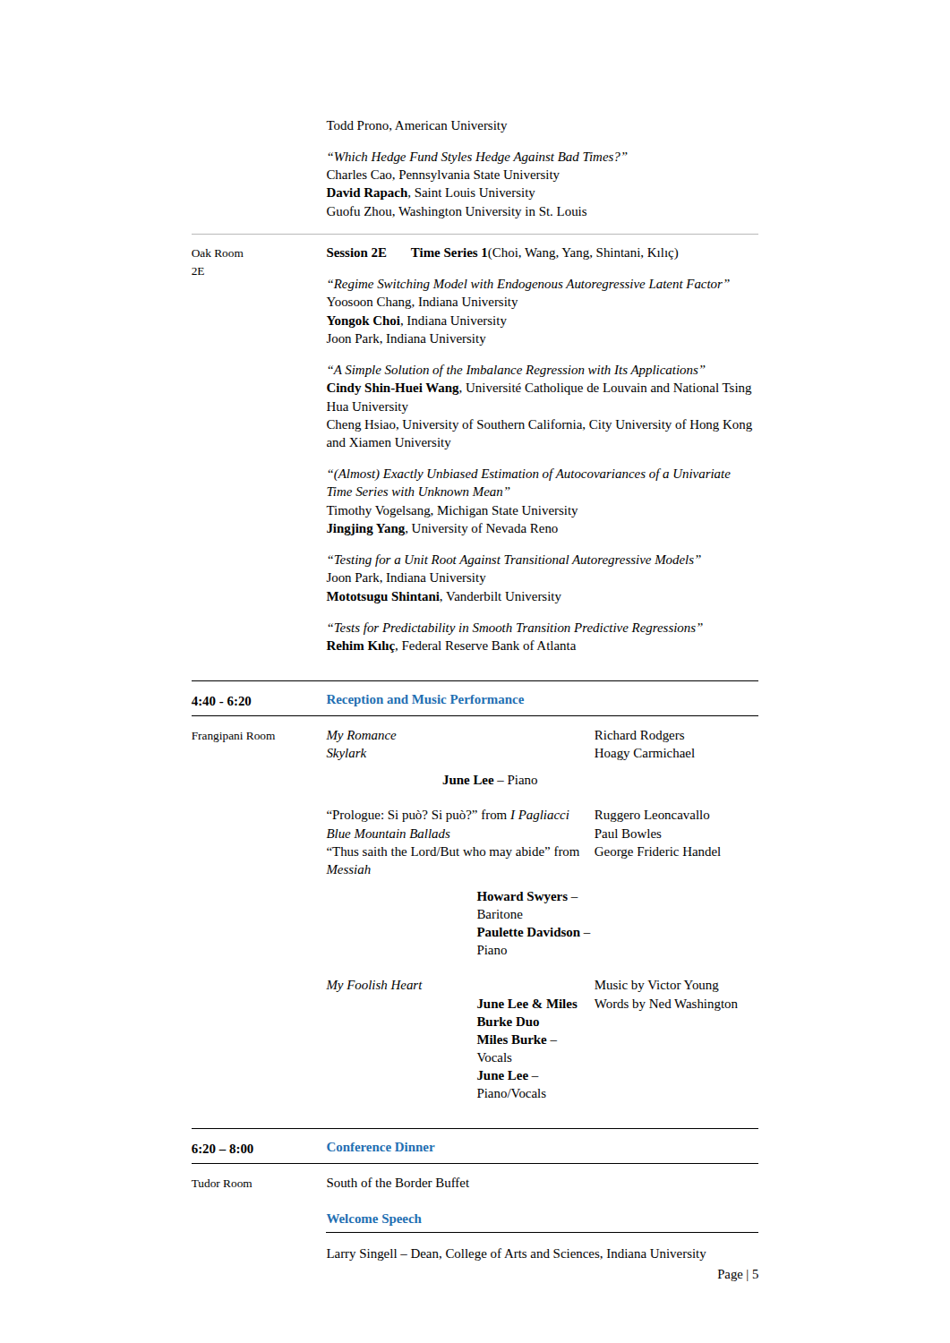Todd Prono, American University
“Which Hedge Fund Styles Hedge Against Bad Times?”
Charles Cao, Pennsylvania State University
David Rapach, Saint Louis University
Guofu Zhou, Washington University in St. Louis
Oak Room
Session 2ETime Series 1(Choi, Wang, Yang, Shintani, Kılıç)
2E
“Regime Switching Model with Endogenous Autoregressive Latent Factor”
Yoosoon Chang, Indiana University
Yongok Choi, Indiana University
Joon Park, Indiana University
“A Simple Solution of the Imbalance Regression with Its Applications”
Cindy Shin-Huei Wang, Université Catholique de Louvain and National Tsing Hua University
Cheng Hsiao, University of Southern California, City University of Hong Kong and Xiamen University
“(Almost) Exactly Unbiased Estimation of Autocovariances of a Univariate Time Series with Unknown Mean”
Timothy Vogelsang, Michigan State University
Jingjing Yang, University of Nevada Reno
“Testing for a Unit Root Against Transitional Autoregressive Models”
Joon Park, Indiana University
Mototsugu Shintani, Vanderbilt University
“Tests for Predictability in Smooth Transition Predictive Regressions”
Rehim Kılıç, Federal Reserve Bank of Atlanta
4:40 - 6:20
Reception and Music Performance
Frangipani Room
| My Romance | Richard Rodgers |
| Skylark | Hoagy Carmichael |
| June Lee – Piano | |
| “Prologue: Si può? Si può?” from I Pagliacci | Ruggero Leoncavallo |
| Blue Mountain Ballads | Paul Bowles |
| “Thus saith the Lord/But who may abide” from Messiah | George Frideric Handel |
| Howard Swyers – Baritone | |
| Paulette Davidson – Piano | |
| My Foolish Heart | Music by Victor Young |
| June Lee & Miles Burke Duo | Words by Ned Washington |
| Miles Burke – Vocals | |
| June Lee – Piano/Vocals | |
6:20 – 8:00
Conference Dinner
Tudor Room
South of the Border Buffet
Welcome Speech
Larry Singell – Dean, College of Arts and Sciences, Indiana University
Page | 5